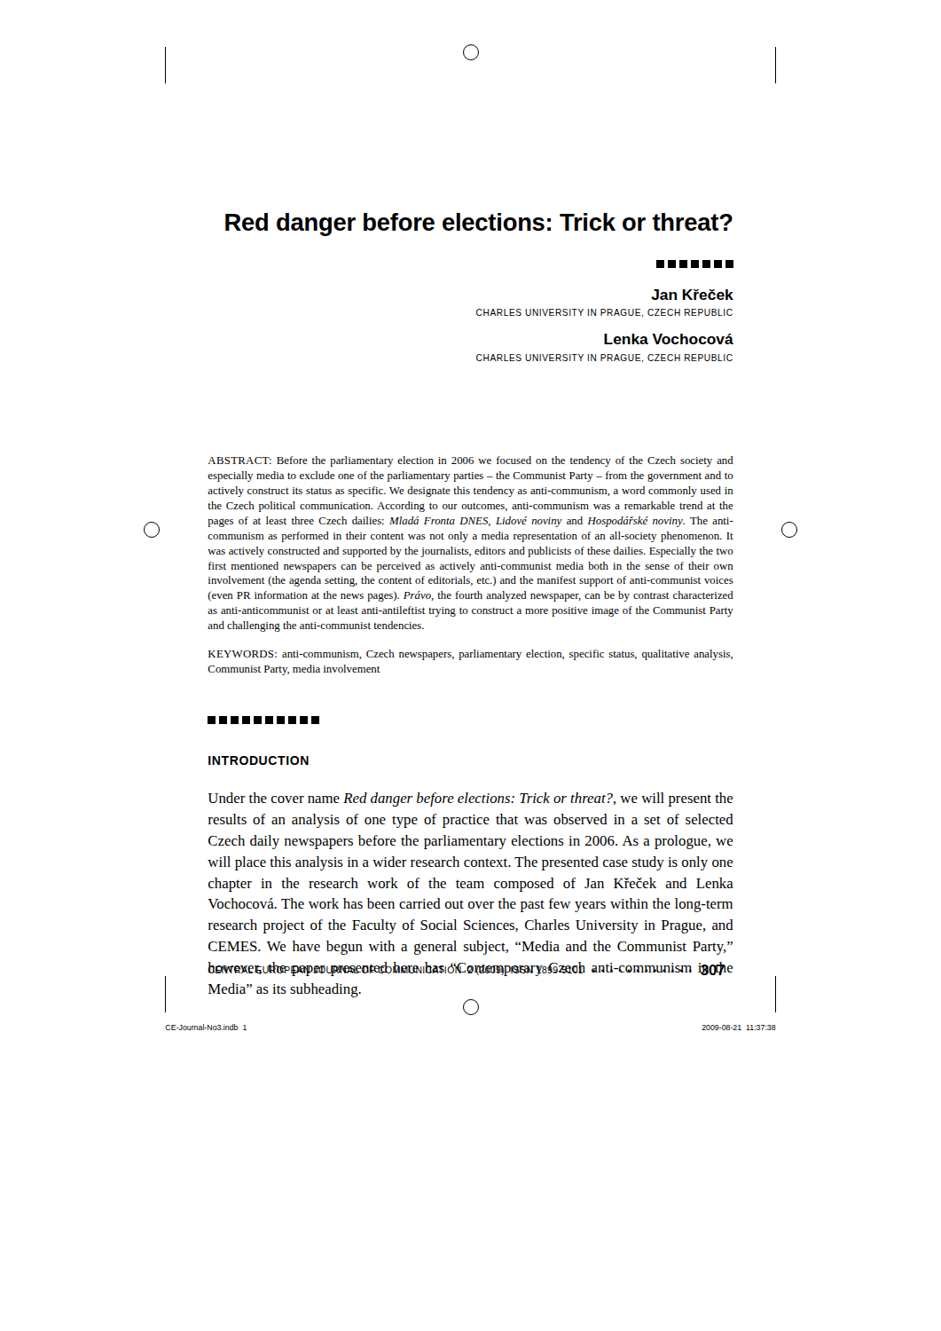Red danger before elections: Trick or threat?
Jan Křeček
CHARLES UNIVERSITY IN PRAGUE, CZECH REPUBLIC
Lenka Vochocová
CHARLES UNIVERSITY IN PRAGUE, CZECH REPUBLIC
ABSTRACT: Before the parliamentary election in 2006 we focused on the tendency of the Czech society and especially media to exclude one of the parliamentary parties – the Communist Party – from the government and to actively construct its status as specific. We designate this tendency as anti-communism, a word commonly used in the Czech political communication. According to our outcomes, anti-communism was a remarkable trend at the pages of at least three Czech dailies: Mladá Fronta DNES, Lidové noviny and Hospodářské noviny. The anti-communism as performed in their content was not only a media representation of an all-society phenomenon. It was actively constructed and supported by the journalists, editors and publicists of these dailies. Especially the two first mentioned newspapers can be perceived as actively anti-communist media both in the sense of their own involvement (the agenda setting, the content of editorials, etc.) and the manifest support of anti-communist voices (even PR information at the news pages). Právo, the fourth analyzed newspaper, can be by contrast characterized as anti-anticommunist or at least anti-antileftist trying to construct a more positive image of the Communist Party and challenging the anti-communist tendencies.
KEYWORDS: anti-communism, Czech newspapers, parliamentary election, specific status, qualitative analysis, Communist Party, media involvement
INTRODUCTION
Under the cover name Red danger before elections: Trick or threat?, we will present the results of an analysis of one type of practice that was observed in a set of selected Czech daily newspapers before the parliamentary elections in 2006. As a prologue, we will place this analysis in a wider research context. The presented case study is only one chapter in the research work of the team composed of Jan Křeček and Lenka Vochocová. The work has been carried out over the past few years within the long-term research project of the Faculty of Social Sciences, Charles University in Prague, and CEMES. We have begun with a general subject, “Media and the Communist Party,” however, the paper presented here has “Contemporary Czech anti-communism in the Media” as its subheading.
CENTRAL EUROPEAN JOURNAL OF COMMUNICATION 2 (2009) ISSN 1899-5101 • • • • • • • • • • • • 307
CE-Journal-No3.indb 1 2009-08-21 11:37:38